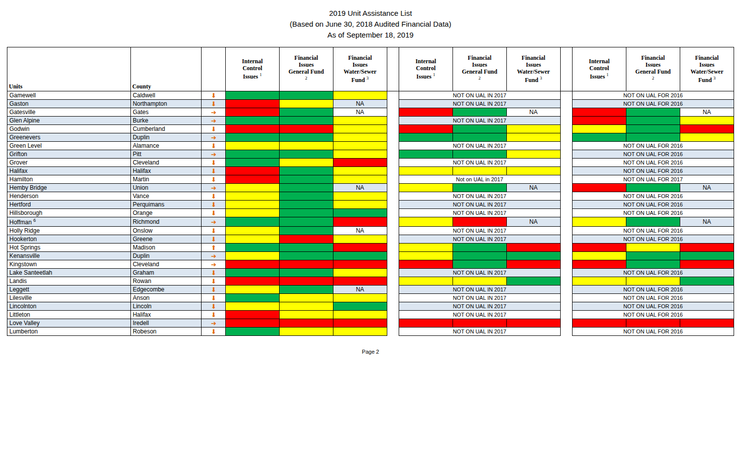2019 Unit Assistance List
(Based on June 30, 2018 Audited Financial Data)
As of September 18, 2019
| Units | County | | Internal Control Issues 1 | Financial Issues General Fund 2 | Financial Issues Water/Sewer Fund 3 | | Internal Control Issues 1 | Financial Issues General Fund 2 | Financial Issues Water/Sewer Fund 3 | | Internal Control Issues 1 | Financial Issues General Fund 2 | Financial Issues Water/Sewer Fund 3 |
| --- | --- | --- | --- | --- | --- | --- | --- | --- | --- | --- | --- | --- | --- |
| Gamewell | Caldwell | ⬇ | 3 | 3 | 2 | | NOT ON UAL IN 2017 | | NOT ON UAL FOR 2016 |
| Gaston | Northampton | ⬇ | 1 | 2 | NA | | NOT ON UAL IN 2017 | | NOT ON UAL FOR 2016 |
| Gatesville | Gates | ➔ | 1 | 3 | NA | | 1 | 3 | NA | | 1 | 3 | NA |
| Glen Alpine | Burke | ➔ | 3 | 3 | 2 | | NOT ON UAL IN 2017 | | 1 | 3 | 2 |
| Godwin | Cumberland | ⬇ | 1 | 1 | 2 | | 1 | 3 | 2 | | 2 | 3 | 1 |
| Greenevers | Duplin | ➔ | 3 | 3 | 2 | | 3 | 3 | 2 | | 3 | 3 | 2 |
| Green Level | Alamance | ⬇ | 2 | 2 | 2 | | NOT ON UAL IN 2017 | | NOT ON UAL FOR 2016 |
| Grifton | Pitt | ➔ | 3 | 3 | 2 | | 3 | 3 | 2 | | NOT ON UAL FOR 2016 |
| Grover | Cleveland | ⬇ | 3 | 2 | 1 | | NOT ON UAL IN 2017 | | NOT ON UAL FOR 2016 |
| Halifax | Halifax | ⬇ | 1 | 3 | 2 | | 2 | 2 | 2 | | NOT ON UAL FOR 2016 |
| Hamilton | Martin | ⬇ | 1 | 3 | 2 | | Not on UAL in 2017 | | NOT ON UAL FOR 2017 |
| Hemby Bridge | Union | ➔ | 2 | 3 | NA | | 2 | 3 | NA | | 1 | 3 | NA |
| Henderson | Vance | ⬇ | 2 | 3 | 2 | | NOT ON UAL IN 2017 | | NOT ON UAL FOR 2016 |
| Hertford | Perquimans | ⬇ | 2 | 3 | 2 | | NOT ON UAL IN 2017 | | NOT ON UAL FOR 2016 |
| Hillsborough | Orange | ⬇ | 2 | 3 | 3 | | NOT ON UAL IN 2017 | | NOT ON UAL FOR 2016 |
| Hoffman 6 | Richmond | ➔ | 3 | 3 | 1 | | 2 | 1 | NA | | 2 | 3 | NA |
| Holly Ridge | Onslow | ⬇ | 2 | 3 | NA | | NOT ON UAL IN 2017 | | NOT ON UAL FOR 2016 |
| Hookerton | Greene | ⬇ | 2 | 1 | 2 | | NOT ON UAL IN 2017 | | NOT ON UAL FOR 2016 |
| Hot Springs | Madison | ⬆ | 3 | 3 | 1 | | 2 | 3 | 1 | | 1 | 2 | 1 |
| Kenansville | Duplin | ➔ | 2 | 3 | 3 | | 2 | 3 | 3 | | 2 | 3 | 3 |
| Kingstown | Cleveland | ➔ | 1 | 1 | 1 | | 1 | 3 | 1 | | 1 | 3 | 1 |
| Lake Santeetlah | Graham | ⬇ | 3 | 3 | 2 | | NOT ON UAL IN 2017 | | NOT ON UAL FOR 2016 |
| Landis | Rowan | ⬇ | 1 | 1 | 1 | | 2 | 2 | 3 | | 2 | 2 | 3 |
| Leggett | Edgecombe | ⬇ | 2 | 3 | NA | | NOT ON UAL IN 2017 | | NOT ON UAL FOR 2016 |
| Lilesville | Anson | ⬇ | 3 | 2 | 2 | | NOT ON UAL IN 2017 | | NOT ON UAL FOR 2016 |
| Lincolnton | Lincoln | ⬇ | 2 | 2 | 3 | | NOT ON UAL IN 2017 | | NOT ON UAL FOR 2016 |
| Littleton | Halifax | ⬇ | 1 | 2 | 2 | | NOT ON UAL IN 2017 | | NOT ON UAL FOR 2016 |
| Love Valley | Iredell | ➔ | 1 | 1 | 1 | | 1 | 1 | 1 | | 1 | 1 | 1 |
| Lumberton | Robeson | ⬇ | 3 | 2 | 2 | | NOT ON UAL IN 2017 | | NOT ON UAL FOR 2016 |
Page 2